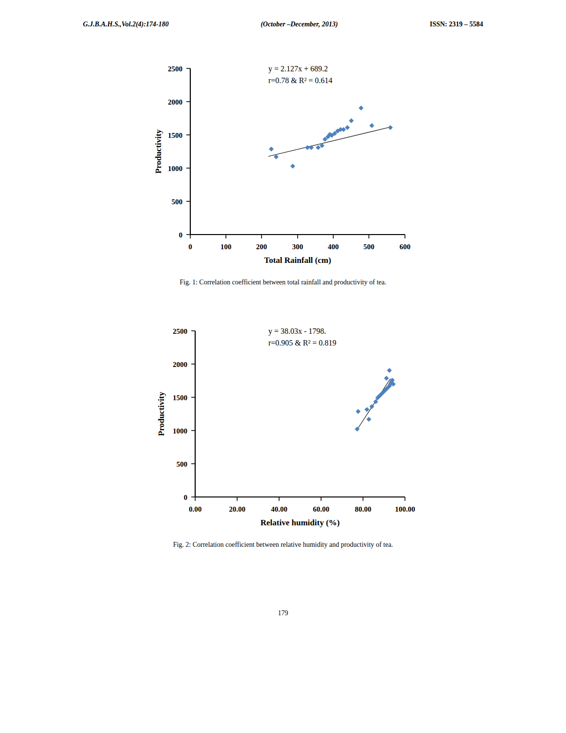G.J.B.A.H.S.,Vol.2(4):174-180 (October –December, 2013) ISSN: 2319 – 5584
y = 2.127x + 689.2 r=0.78 & R² = 0.614 0 500 1000 1500 2000 2500 0 100 200 300 400 500 600 Total Rainfall (cm) Productivity
Fig. 1: Correlation coefficient between total rainfall and productivity of tea.
y = 38.03x - 1798. r=0.905 & R² = 0.819 0 500 1000 1500 2000 2500 0.00 20.00 40.00 60.00 80.00 100.00 Relative humidity (%) Productivity
Fig. 2: Correlation coefficient between relative humidity and productivity of tea.
179